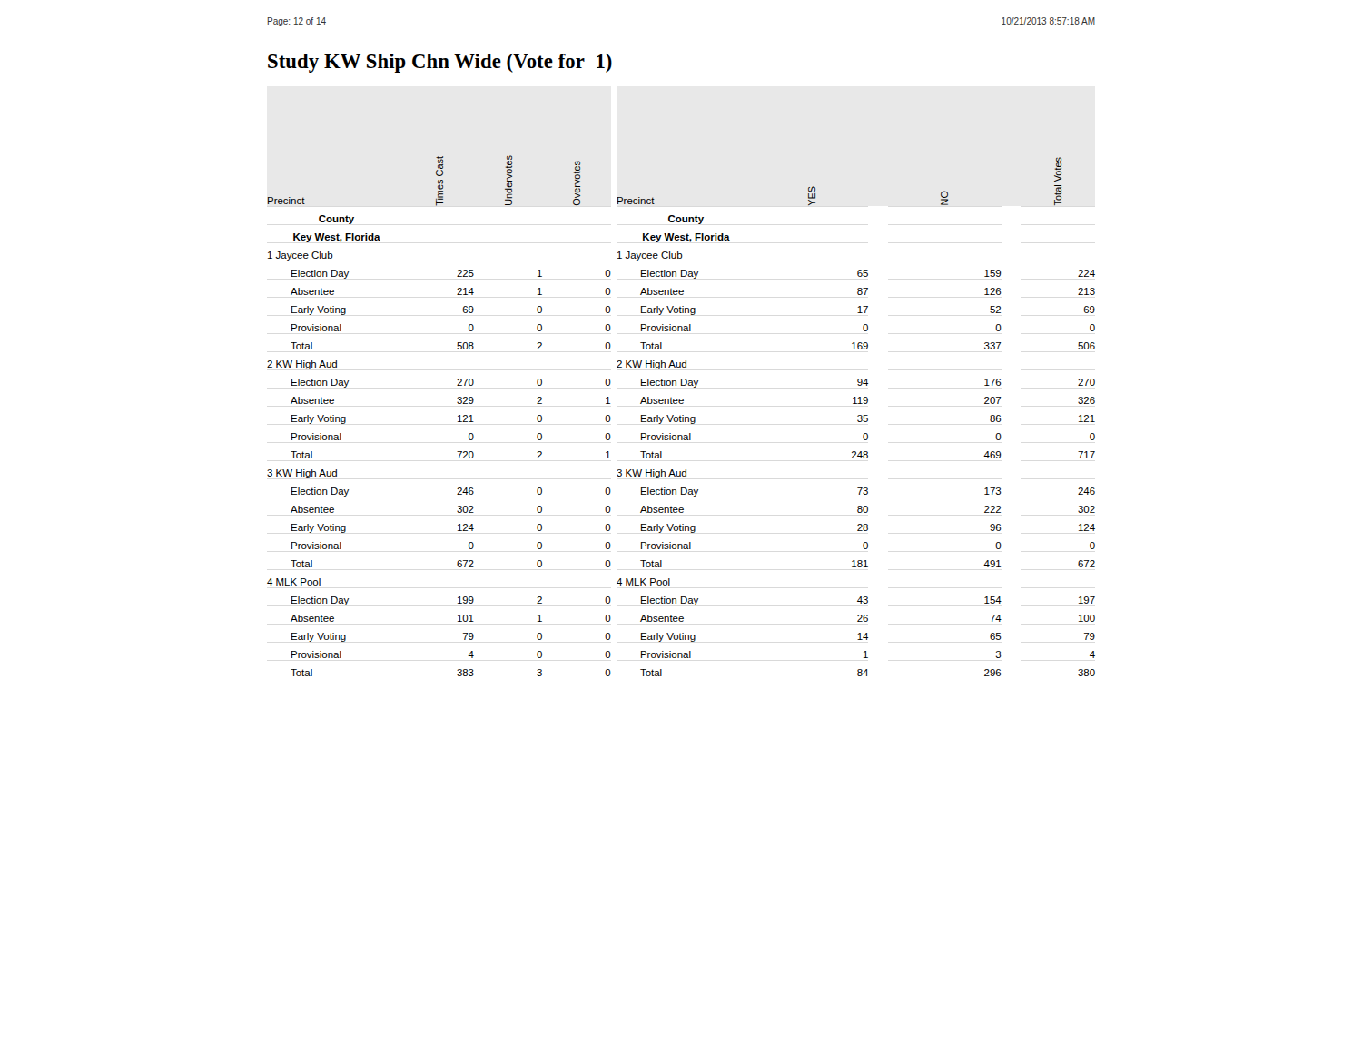Page: 12 of 14
10/21/2013 8:57:18 AM
Study KW Ship Chn Wide (Vote for 1)
| Precinct | Times Cast | Undervotes | Overvotes | | Precinct | YES | | NO | | Total Votes |
| --- | --- | --- | --- | --- | --- | --- | --- | --- | --- | --- |
| County | | | | | County | | | | | |
| Key West, Florida | | | | | Key West, Florida | | | | | |
| 1 Jaycee Club | | | | | 1 Jaycee Club | | | | | |
| Election Day | 225 | 1 | 0 | | Election Day | 65 | | 159 | | 224 |
| Absentee | 214 | 1 | 0 | | Absentee | 87 | | 126 | | 213 |
| Early Voting | 69 | 0 | 0 | | Early Voting | 17 | | 52 | | 69 |
| Provisional | 0 | 0 | 0 | | Provisional | 0 | | 0 | | 0 |
| Total | 508 | 2 | 0 | | Total | 169 | | 337 | | 506 |
| 2 KW High Aud | | | | | 2 KW High Aud | | | | | |
| Election Day | 270 | 0 | 0 | | Election Day | 94 | | 176 | | 270 |
| Absentee | 329 | 2 | 1 | | Absentee | 119 | | 207 | | 326 |
| Early Voting | 121 | 0 | 0 | | Early Voting | 35 | | 86 | | 121 |
| Provisional | 0 | 0 | 0 | | Provisional | 0 | | 0 | | 0 |
| Total | 720 | 2 | 1 | | Total | 248 | | 469 | | 717 |
| 3 KW High Aud | | | | | 3 KW High Aud | | | | | |
| Election Day | 246 | 0 | 0 | | Election Day | 73 | | 173 | | 246 |
| Absentee | 302 | 0 | 0 | | Absentee | 80 | | 222 | | 302 |
| Early Voting | 124 | 0 | 0 | | Early Voting | 28 | | 96 | | 124 |
| Provisional | 0 | 0 | 0 | | Provisional | 0 | | 0 | | 0 |
| Total | 672 | 0 | 0 | | Total | 181 | | 491 | | 672 |
| 4 MLK Pool | | | | | 4 MLK Pool | | | | | |
| Election Day | 199 | 2 | 0 | | Election Day | 43 | | 154 | | 197 |
| Absentee | 101 | 1 | 0 | | Absentee | 26 | | 74 | | 100 |
| Early Voting | 79 | 0 | 0 | | Early Voting | 14 | | 65 | | 79 |
| Provisional | 4 | 0 | 0 | | Provisional | 1 | | 3 | | 4 |
| Total | 383 | 3 | 0 | | Total | 84 | | 296 | | 380 |